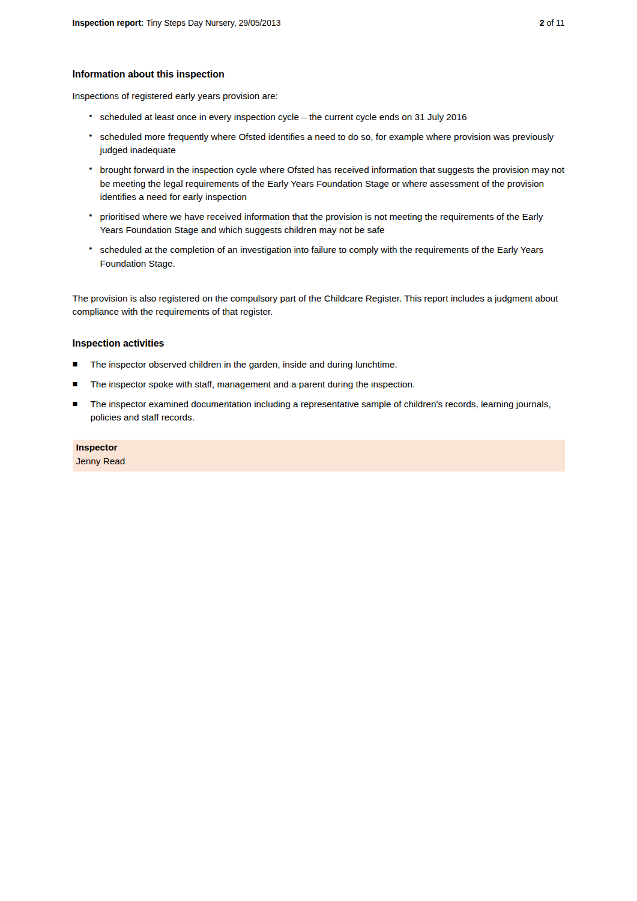Inspection report: Tiny Steps Day Nursery, 29/05/2013
2 of 11
Information about this inspection
Inspections of registered early years provision are:
scheduled at least once in every inspection cycle – the current cycle ends on 31 July 2016
scheduled more frequently where Ofsted identifies a need to do so, for example where provision was previously judged inadequate
brought forward in the inspection cycle where Ofsted has received information that suggests the provision may not be meeting the legal requirements of the Early Years Foundation Stage or where assessment of the provision identifies a need for early inspection
prioritised where we have received information that the provision is not meeting the requirements of the Early Years Foundation Stage and which suggests children may not be safe
scheduled at the completion of an investigation into failure to comply with the requirements of the Early Years Foundation Stage.
The provision is also registered on the compulsory part of the Childcare Register. This report includes a judgment about compliance with the requirements of that register.
Inspection activities
The inspector observed children in the garden, inside and during lunchtime.
The inspector spoke with staff, management and a parent during the inspection.
The inspector examined documentation including a representative sample of children's records, learning journals, policies and staff records.
Inspector
Jenny Read